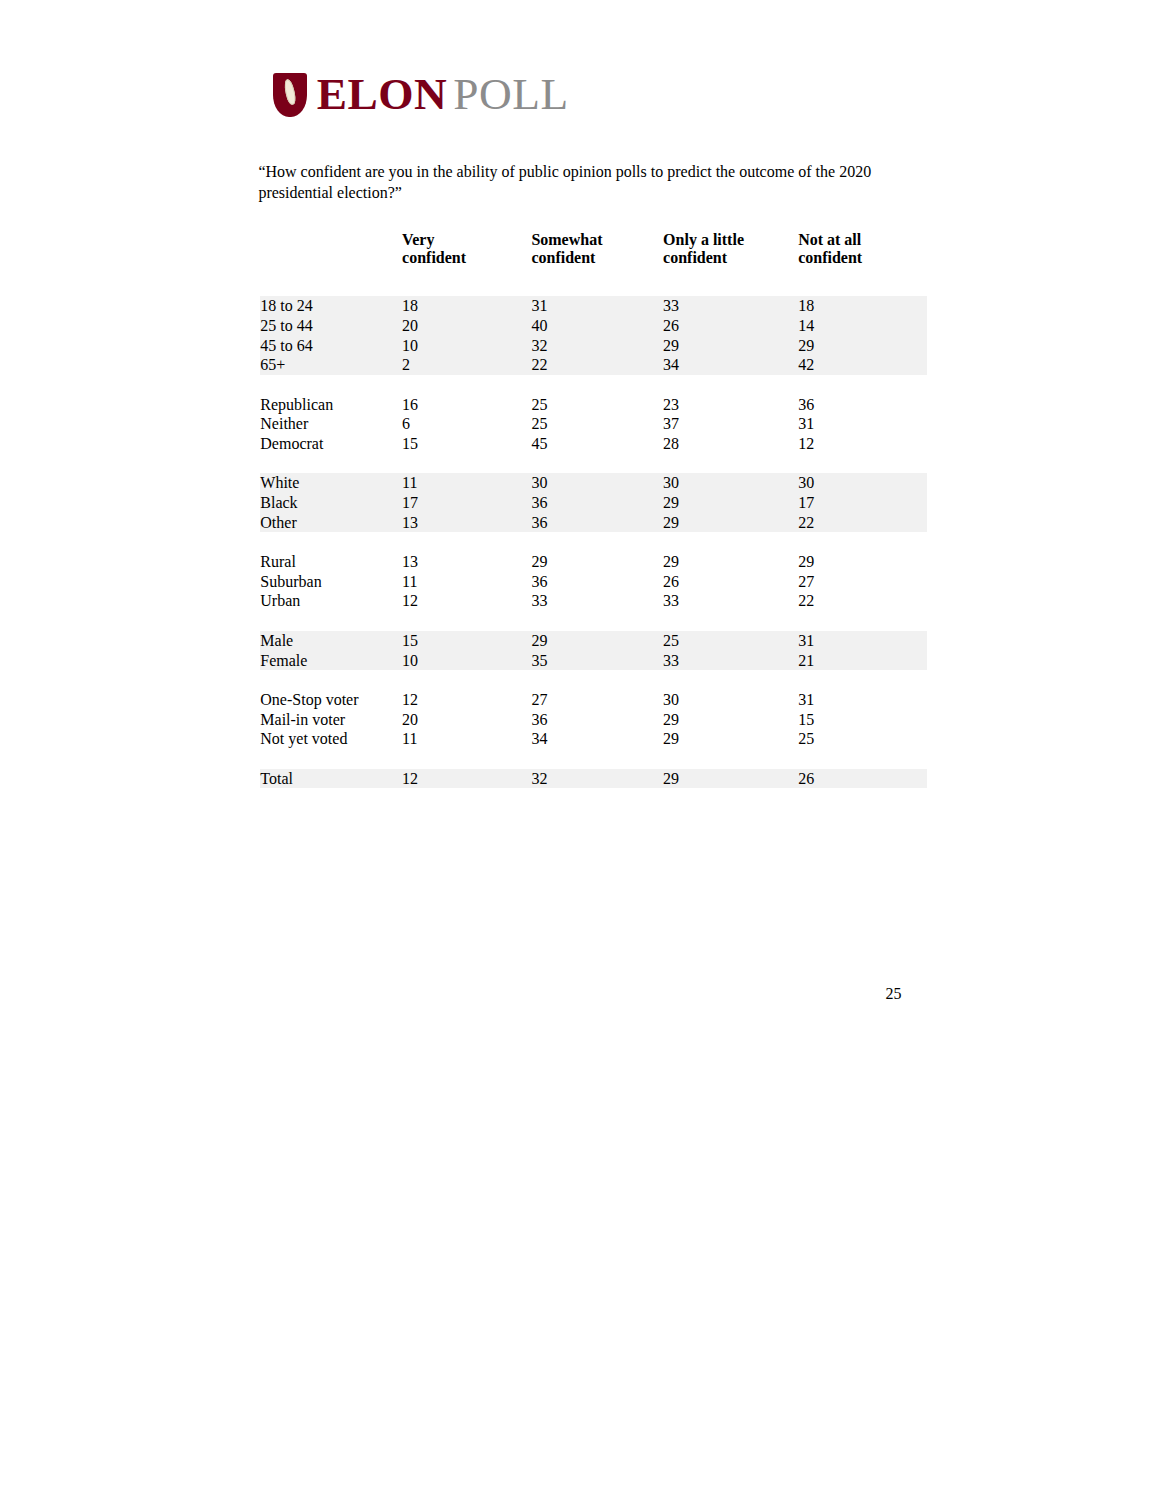ELON POLL
“How confident are you in the ability of public opinion polls to predict the outcome of the 2020 presidential election?”
| | Very confident | Somewhat confident | Only a little confident | Not at all confident |
| --- | --- | --- | --- | --- |
| 18 to 24 | 18 | 31 | 33 | 18 |
| 25 to 44 | 20 | 40 | 26 | 14 |
| 45 to 64 | 10 | 32 | 29 | 29 |
| 65+ | 2 | 22 | 34 | 42 |
| Republican | 16 | 25 | 23 | 36 |
| Neither | 6 | 25 | 37 | 31 |
| Democrat | 15 | 45 | 28 | 12 |
| White | 11 | 30 | 30 | 30 |
| Black | 17 | 36 | 29 | 17 |
| Other | 13 | 36 | 29 | 22 |
| Rural | 13 | 29 | 29 | 29 |
| Suburban | 11 | 36 | 26 | 27 |
| Urban | 12 | 33 | 33 | 22 |
| Male | 15 | 29 | 25 | 31 |
| Female | 10 | 35 | 33 | 21 |
| One-Stop voter | 12 | 27 | 30 | 31 |
| Mail-in voter | 20 | 36 | 29 | 15 |
| Not yet voted | 11 | 34 | 29 | 25 |
| Total | 12 | 32 | 29 | 26 |
25